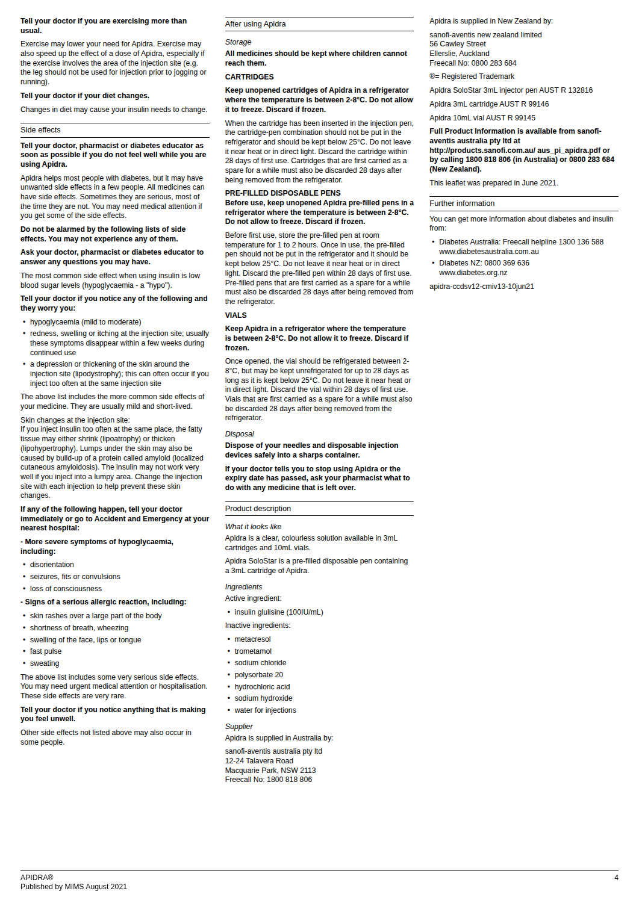Tell your doctor if you are exercising more than usual.
Exercise may lower your need for Apidra. Exercise may also speed up the effect of a dose of Apidra, especially if the exercise involves the area of the injection site (e.g. the leg should not be used for injection prior to jogging or running).
Tell your doctor if your diet changes.
Changes in diet may cause your insulin needs to change.
Side effects
Tell your doctor, pharmacist or diabetes educator as soon as possible if you do not feel well while you are using Apidra.
Apidra helps most people with diabetes, but it may have unwanted side effects in a few people. All medicines can have side effects. Sometimes they are serious, most of the time they are not. You may need medical attention if you get some of the side effects.
Do not be alarmed by the following lists of side effects. You may not experience any of them.
Ask your doctor, pharmacist or diabetes educator to answer any questions you may have.
The most common side effect when using insulin is low blood sugar levels (hypoglycaemia - a "hypo").
Tell your doctor if you notice any of the following and they worry you:
hypoglycaemia (mild to moderate)
redness, swelling or itching at the injection site; usually these symptoms disappear within a few weeks during continued use
a depression or thickening of the skin around the injection site (lipodystrophy); this can often occur if you inject too often at the same injection site
The above list includes the more common side effects of your medicine. They are usually mild and short-lived.
Skin changes at the injection site:
If you inject insulin too often at the same place, the fatty tissue may either shrink (lipoatrophy) or thicken (lipohypertrophy). Lumps under the skin may also be caused by build-up of a protein called amyloid (localized cutaneous amyloidosis). The insulin may not work very well if you inject into a lumpy area. Change the injection site with each injection to help prevent these skin changes.
If any of the following happen, tell your doctor immediately or go to Accident and Emergency at your nearest hospital:
- More severe symptoms of hypoglycaemia, including:
disorientation
seizures, fits or convulsions
loss of consciousness
- Signs of a serious allergic reaction, including:
skin rashes over a large part of the body
shortness of breath, wheezing
swelling of the face, lips or tongue
fast pulse
sweating
The above list includes some very serious side effects. You may need urgent medical attention or hospitalisation. These side effects are very rare.
Tell your doctor if you notice anything that is making you feel unwell.
Other side effects not listed above may also occur in some people.
After using Apidra
Storage
All medicines should be kept where children cannot reach them.
CARTRIDGES
Keep unopened cartridges of Apidra in a refrigerator where the temperature is between 2-8°C. Do not allow it to freeze. Discard if frozen.
When the cartridge has been inserted in the injection pen, the cartridge-pen combination should not be put in the refrigerator and should be kept below 25°C. Do not leave it near heat or in direct light. Discard the cartridge within 28 days of first use. Cartridges that are first carried as a spare for a while must also be discarded 28 days after being removed from the refrigerator.
PRE-FILLED DISPOSABLE PENS
Before use, keep unopened Apidra pre-filled pens in a refrigerator where the temperature is between 2-8°C. Do not allow to freeze. Discard if frozen.
Before first use, store the pre-filled pen at room temperature for 1 to 2 hours. Once in use, the pre-filled pen should not be put in the refrigerator and it should be kept below 25°C. Do not leave it near heat or in direct light. Discard the pre-filled pen within 28 days of first use. Pre-filled pens that are first carried as a spare for a while must also be discarded 28 days after being removed from the refrigerator.
VIALS
Keep Apidra in a refrigerator where the temperature is between 2-8°C. Do not allow it to freeze. Discard if frozen.
Once opened, the vial should be refrigerated between 2-8°C, but may be kept unrefrigerated for up to 28 days as long as it is kept below 25°C. Do not leave it near heat or in direct light. Discard the vial within 28 days of first use. Vials that are first carried as a spare for a while must also be discarded 28 days after being removed from the refrigerator.
Disposal
Dispose of your needles and disposable injection devices safely into a sharps container.
If your doctor tells you to stop using Apidra or the expiry date has passed, ask your pharmacist what to do with any medicine that is left over.
Product description
What it looks like
Apidra is a clear, colourless solution available in 3mL cartridges and 10mL vials.
Apidra SoloStar is a pre-filled disposable pen containing a 3mL cartridge of Apidra.
Ingredients
Active ingredient:
insulin glulisine (100IU/mL)
Inactive ingredients:
metacresol
trometamol
sodium chloride
polysorbate 20
hydrochloric acid
sodium hydroxide
water for injections
Supplier
Apidra is supplied in Australia by:
sanofi-aventis australia pty ltd
12-24 Talavera Road
Macquarie Park, NSW 2113
Freecall No: 1800 818 806
Apidra is supplied in New Zealand by:
sanofi-aventis new zealand limited
56 Cawley Street
Ellerslie, Auckland
Freecall No: 0800 283 684
®= Registered Trademark
Apidra SoloStar 3mL injector pen AUST R 132816
Apidra 3mL cartridge AUST R 99146
Apidra 10mL vial AUST R 99145
Full Product Information is available from sanofi-aventis australia pty ltd at http://products.sanofi.com.au/ aus_pi_apidra.pdf or by calling 1800 818 806 (in Australia) or 0800 283 684 (New Zealand).
This leaflet was prepared in June 2021.
Further information
You can get more information about diabetes and insulin from:
Diabetes Australia: Freecall helpline 1300 136 588
www.diabetesaustralia.com.au
Diabetes NZ: 0800 369 636
www.diabetes.org.nz
apidra-ccdsv12-cmiv13-10jun21
APIDRA®
Published by MIMS August 2021
4